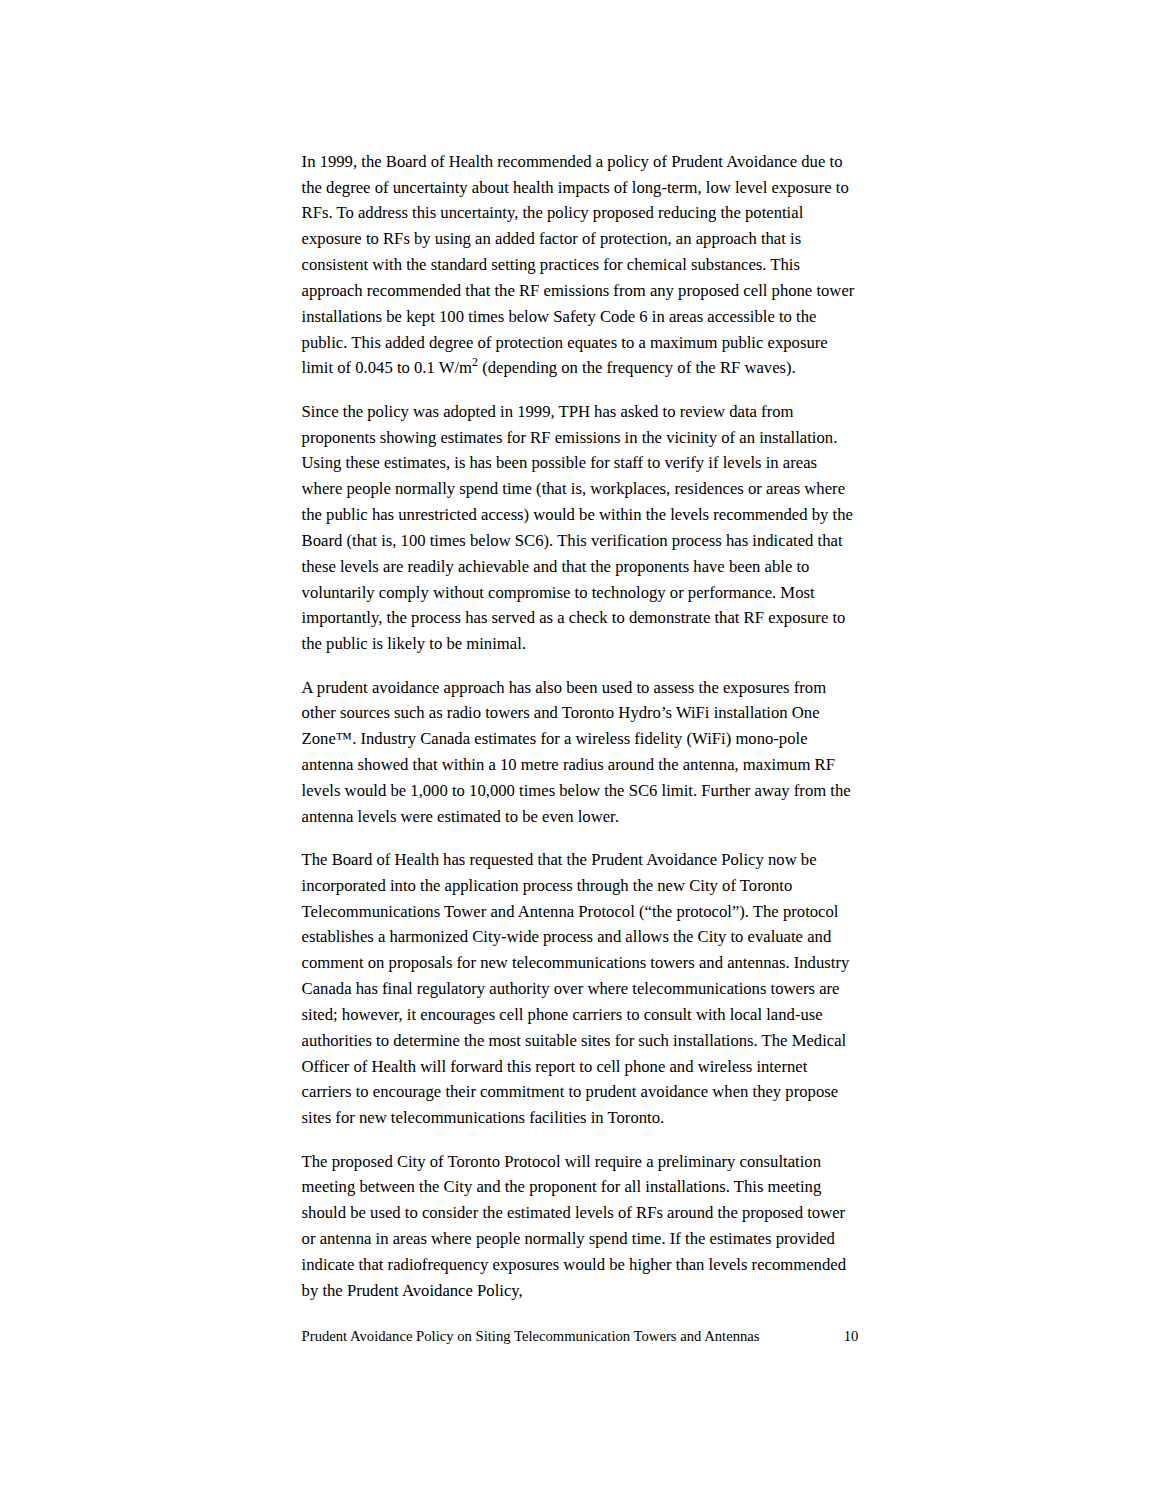In 1999, the Board of Health recommended a policy of Prudent Avoidance due to the degree of uncertainty about health impacts of long-term, low level exposure to RFs. To address this uncertainty, the policy proposed reducing the potential exposure to RFs by using an added factor of protection, an approach that is consistent with the standard setting practices for chemical substances. This approach recommended that the RF emissions from any proposed cell phone tower installations be kept 100 times below Safety Code 6 in areas accessible to the public. This added degree of protection equates to a maximum public exposure limit of 0.045 to 0.1 W/m2 (depending on the frequency of the RF waves).
Since the policy was adopted in 1999, TPH has asked to review data from proponents showing estimates for RF emissions in the vicinity of an installation. Using these estimates, is has been possible for staff to verify if levels in areas where people normally spend time (that is, workplaces, residences or areas where the public has unrestricted access) would be within the levels recommended by the Board (that is, 100 times below SC6). This verification process has indicated that these levels are readily achievable and that the proponents have been able to voluntarily comply without compromise to technology or performance. Most importantly, the process has served as a check to demonstrate that RF exposure to the public is likely to be minimal.
A prudent avoidance approach has also been used to assess the exposures from other sources such as radio towers and Toronto Hydro’s WiFi installation One Zone™. Industry Canada estimates for a wireless fidelity (WiFi) mono-pole antenna showed that within a 10 metre radius around the antenna, maximum RF levels would be 1,000 to 10,000 times below the SC6 limit. Further away from the antenna levels were estimated to be even lower.
The Board of Health has requested that the Prudent Avoidance Policy now be incorporated into the application process through the new City of Toronto Telecommunications Tower and Antenna Protocol (“the protocol”). The protocol establishes a harmonized City-wide process and allows the City to evaluate and comment on proposals for new telecommunications towers and antennas. Industry Canada has final regulatory authority over where telecommunications towers are sited; however, it encourages cell phone carriers to consult with local land-use authorities to determine the most suitable sites for such installations. The Medical Officer of Health will forward this report to cell phone and wireless internet carriers to encourage their commitment to prudent avoidance when they propose sites for new telecommunications facilities in Toronto.
The proposed City of Toronto Protocol will require a preliminary consultation meeting between the City and the proponent for all installations. This meeting should be used to consider the estimated levels of RFs around the proposed tower or antenna in areas where people normally spend time. If the estimates provided indicate that radiofrequency exposures would be higher than levels recommended by the Prudent Avoidance Policy,
Prudent Avoidance Policy on Siting Telecommunication Towers and Antennas 10